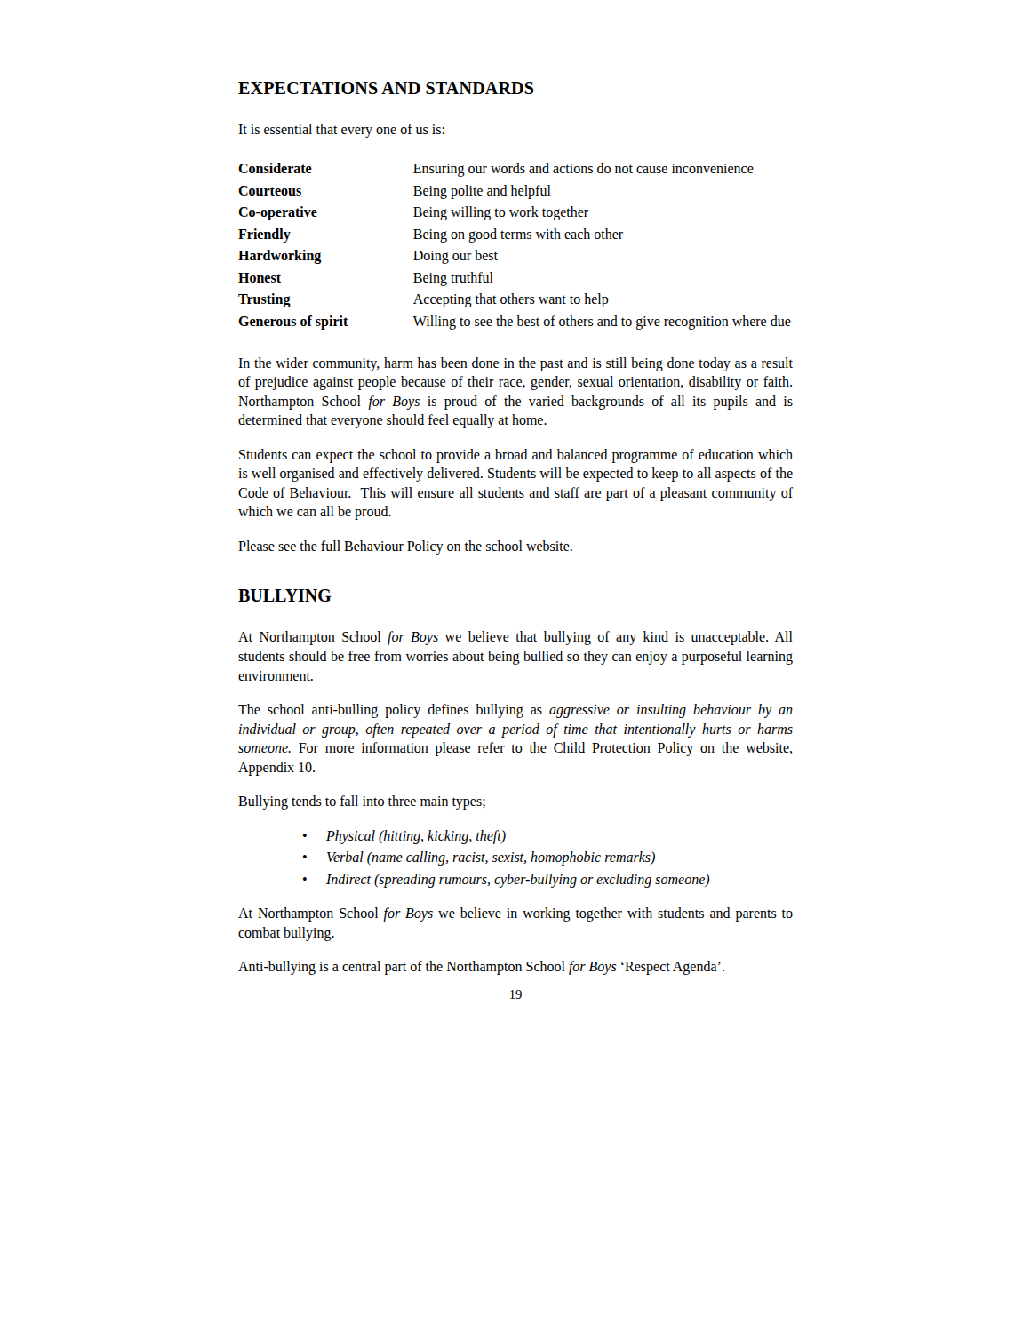EXPECTATIONS AND STANDARDS
It is essential that every one of us is:
| Considerate | Ensuring our words and actions do not cause inconvenience |
| Courteous | Being polite and helpful |
| Co-operative | Being willing to work together |
| Friendly | Being on good terms with each other |
| Hardworking | Doing our best |
| Honest | Being truthful |
| Trusting | Accepting that others want to help |
| Generous of spirit | Willing to see the best of others and to give recognition where due |
In the wider community, harm has been done in the past and is still being done today as a result of prejudice against people because of their race, gender, sexual orientation, disability or faith. Northampton School for Boys is proud of the varied backgrounds of all its pupils and is determined that everyone should feel equally at home.
Students can expect the school to provide a broad and balanced programme of education which is well organised and effectively delivered. Students will be expected to keep to all aspects of the Code of Behaviour. This will ensure all students and staff are part of a pleasant community of which we can all be proud.
Please see the full Behaviour Policy on the school website.
BULLYING
At Northampton School for Boys we believe that bullying of any kind is unacceptable. All students should be free from worries about being bullied so they can enjoy a purposeful learning environment.
The school anti-bulling policy defines bullying as aggressive or insulting behaviour by an individual or group, often repeated over a period of time that intentionally hurts or harms someone. For more information please refer to the Child Protection Policy on the website, Appendix 10.
Bullying tends to fall into three main types;
Physical (hitting, kicking, theft)
Verbal (name calling, racist, sexist, homophobic remarks)
Indirect (spreading rumours, cyber-bullying or excluding someone)
At Northampton School for Boys we believe in working together with students and parents to combat bullying.
Anti-bullying is a central part of the Northampton School for Boys ‘Respect Agenda’.
19